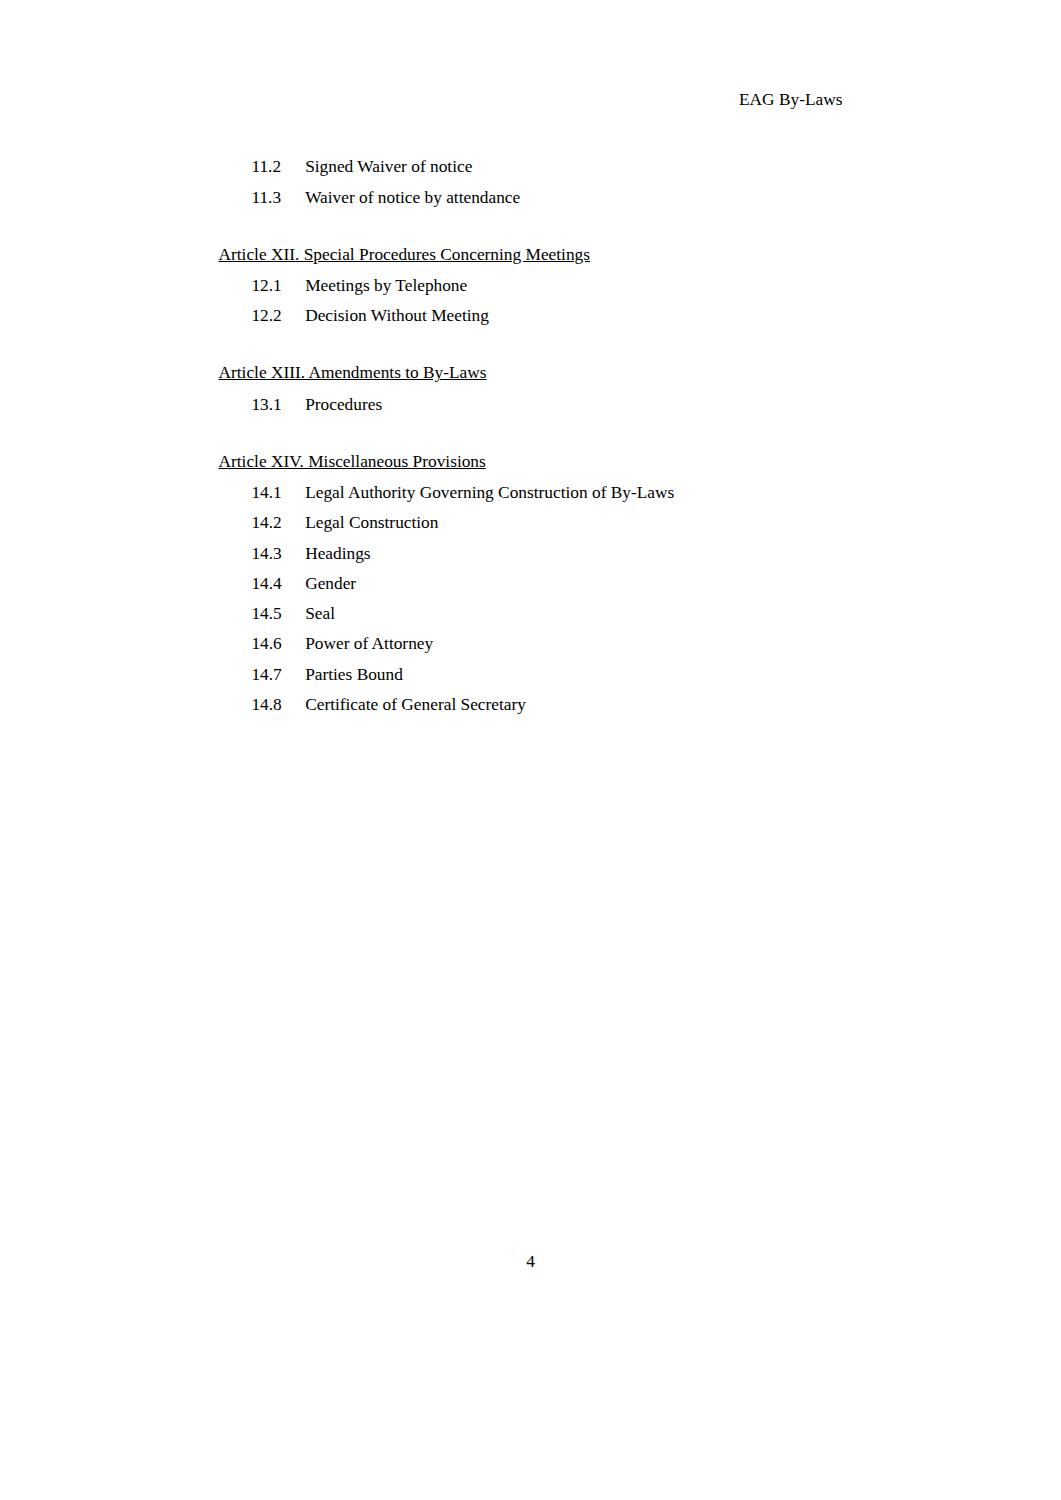EAG By-Laws
11.2 Signed Waiver of notice
11.3 Waiver of notice by attendance
Article XII. Special Procedures Concerning Meetings
12.1 Meetings by Telephone
12.2 Decision Without Meeting
Article XIII. Amendments to By-Laws
13.1 Procedures
Article XIV. Miscellaneous Provisions
14.1 Legal Authority Governing Construction of By-Laws
14.2 Legal Construction
14.3 Headings
14.4 Gender
14.5 Seal
14.6 Power of Attorney
14.7 Parties Bound
14.8 Certificate of General Secretary
4